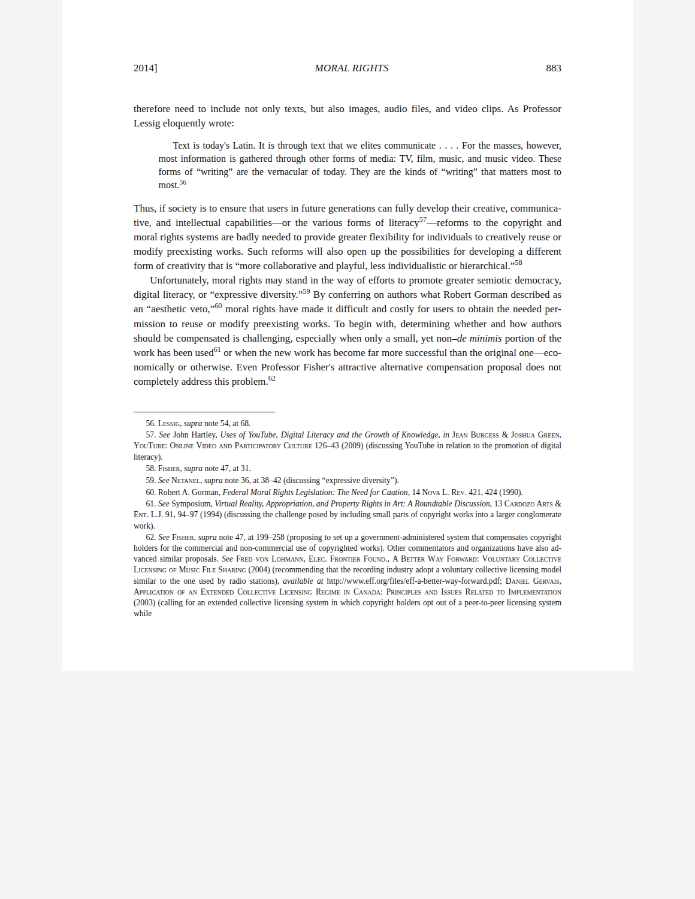2014] MORAL RIGHTS 883
therefore need to include not only texts, but also images, audio files, and video clips. As Professor Lessig eloquently wrote:
Text is today's Latin. It is through text that we elites communicate . . . . For the masses, however, most information is gathered through other forms of media: TV, film, music, and music video. These forms of “writing” are the vernacular of today. They are the kinds of “writing” that matters most to most.56
Thus, if society is to ensure that users in future generations can fully develop their creative, communicative, and intellectual capabilities—or the various forms of literacy57—reforms to the copyright and moral rights systems are badly needed to provide greater flexibility for individuals to creatively reuse or modify preexisting works. Such reforms will also open up the possibilities for developing a different form of creativity that is “more collaborative and playful, less individualistic or hierarchical.”58
Unfortunately, moral rights may stand in the way of efforts to promote greater semiotic democracy, digital literacy, or “expressive diversity.”59 By conferring on authors what Robert Gorman described as an “aesthetic veto,”60 moral rights have made it difficult and costly for users to obtain the needed permission to reuse or modify preexisting works. To begin with, determining whether and how authors should be compensated is challenging, especially when only a small, yet non–de minimis portion of the work has been used61 or when the new work has become far more successful than the original one—economically or otherwise. Even Professor Fisher's attractive alternative compensation proposal does not completely address this problem.62
56. Lessig, supra note 54, at 68.
57. See John Hartley, Uses of YouTube, Digital Literacy and the Growth of Knowledge, in Jean Burgess & Joshua Green, YouTube: Online Video and Participatory Culture 126–43 (2009) (discussing YouTube in relation to the promotion of digital literacy).
58. Fisher, supra note 47, at 31.
59. See Netanel, supra note 36, at 38–42 (discussing “expressive diversity”).
60. Robert A. Gorman, Federal Moral Rights Legislation: The Need for Caution, 14 Nova L. Rev. 421, 424 (1990).
61. See Symposium, Virtual Reality, Appropriation, and Property Rights in Art: A Roundtable Discussion, 13 Cardozo Arts & Ent. L.J. 91, 94–97 (1994) (discussing the challenge posed by including small parts of copyright works into a larger conglomerate work).
62. See Fisher, supra note 47, at 199–258 (proposing to set up a government-administered system that compensates copyright holders for the commercial and non-commercial use of copyrighted works). Other commentators and organizations have also advanced similar proposals. See Fred von Lohmann, Elec. Frontier Found., A Better Way Forward: Voluntary Collective Licensing of Music File Sharing (2004) (recommending that the recording industry adopt a voluntary collective licensing model similar to the one used by radio stations), available at http://www.eff.org/files/eff-a-better-way-forward.pdf; Daniel Gervais, Application of an Extended Collective Licensing Regime in Canada: Principles and Issues Related to Implementation (2003) (calling for an extended collective licensing system in which copyright holders opt out of a peer-to-peer licensing system while